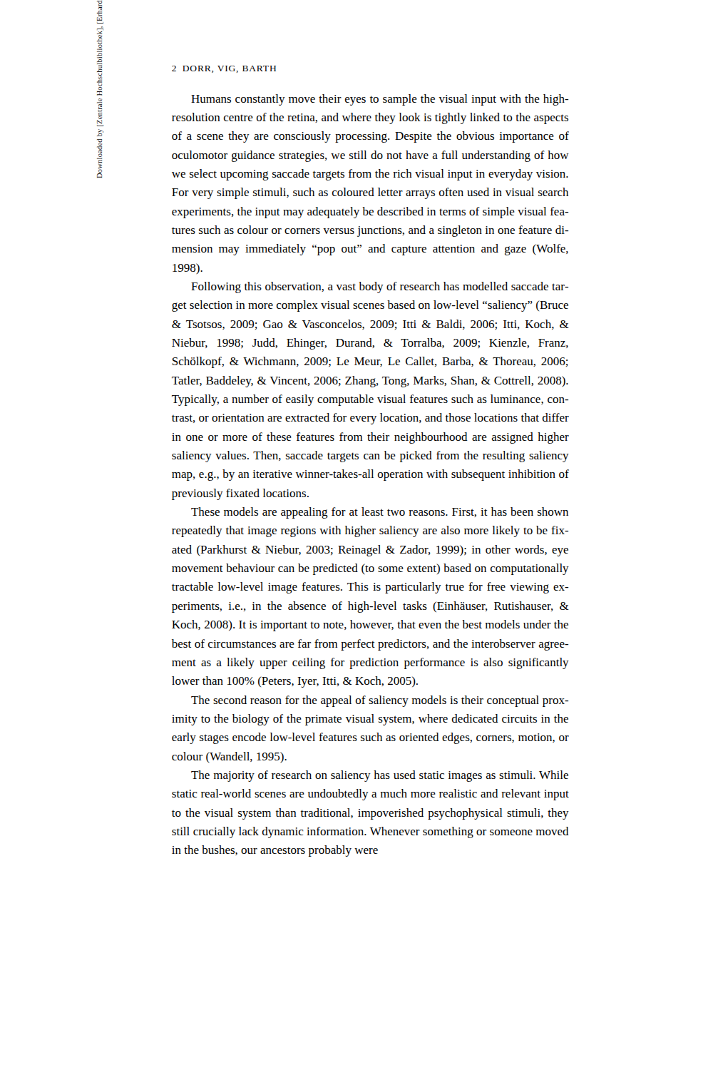Downloaded by [Zentrale Hochschulbibliothek], [Erhardt Barth] at 03:38 10 April 2012
2 DORR, VIG, BARTH
Humans constantly move their eyes to sample the visual input with the high-resolution centre of the retina, and where they look is tightly linked to the aspects of a scene they are consciously processing. Despite the obvious importance of oculomotor guidance strategies, we still do not have a full understanding of how we select upcoming saccade targets from the rich visual input in everyday vision. For very simple stimuli, such as coloured letter arrays often used in visual search experiments, the input may adequately be described in terms of simple visual features such as colour or corners versus junctions, and a singleton in one feature dimension may immediately “pop out” and capture attention and gaze (Wolfe, 1998).
Following this observation, a vast body of research has modelled saccade target selection in more complex visual scenes based on low-level “saliency” (Bruce & Tsotsos, 2009; Gao & Vasconcelos, 2009; Itti & Baldi, 2006; Itti, Koch, & Niebur, 1998; Judd, Ehinger, Durand, & Torralba, 2009; Kienzle, Franz, Schölkopf, & Wichmann, 2009; Le Meur, Le Callet, Barba, & Thoreau, 2006; Tatler, Baddeley, & Vincent, 2006; Zhang, Tong, Marks, Shan, & Cottrell, 2008). Typically, a number of easily computable visual features such as luminance, contrast, or orientation are extracted for every location, and those locations that differ in one or more of these features from their neighbourhood are assigned higher saliency values. Then, saccade targets can be picked from the resulting saliency map, e.g., by an iterative winner-takes-all operation with subsequent inhibition of previously fixated locations.
These models are appealing for at least two reasons. First, it has been shown repeatedly that image regions with higher saliency are also more likely to be fixated (Parkhurst & Niebur, 2003; Reinagel & Zador, 1999); in other words, eye movement behaviour can be predicted (to some extent) based on computationally tractable low-level image features. This is particularly true for free viewing experiments, i.e., in the absence of high-level tasks (Einhäuser, Rutishauser, & Koch, 2008). It is important to note, however, that even the best models under the best of circumstances are far from perfect predictors, and the interobserver agreement as a likely upper ceiling for prediction performance is also significantly lower than 100% (Peters, Iyer, Itti, & Koch, 2005).
The second reason for the appeal of saliency models is their conceptual proximity to the biology of the primate visual system, where dedicated circuits in the early stages encode low-level features such as oriented edges, corners, motion, or colour (Wandell, 1995).
The majority of research on saliency has used static images as stimuli. While static real-world scenes are undoubtedly a much more realistic and relevant input to the visual system than traditional, impoverished psychophysical stimuli, they still crucially lack dynamic information. Whenever something or someone moved in the bushes, our ancestors probably were